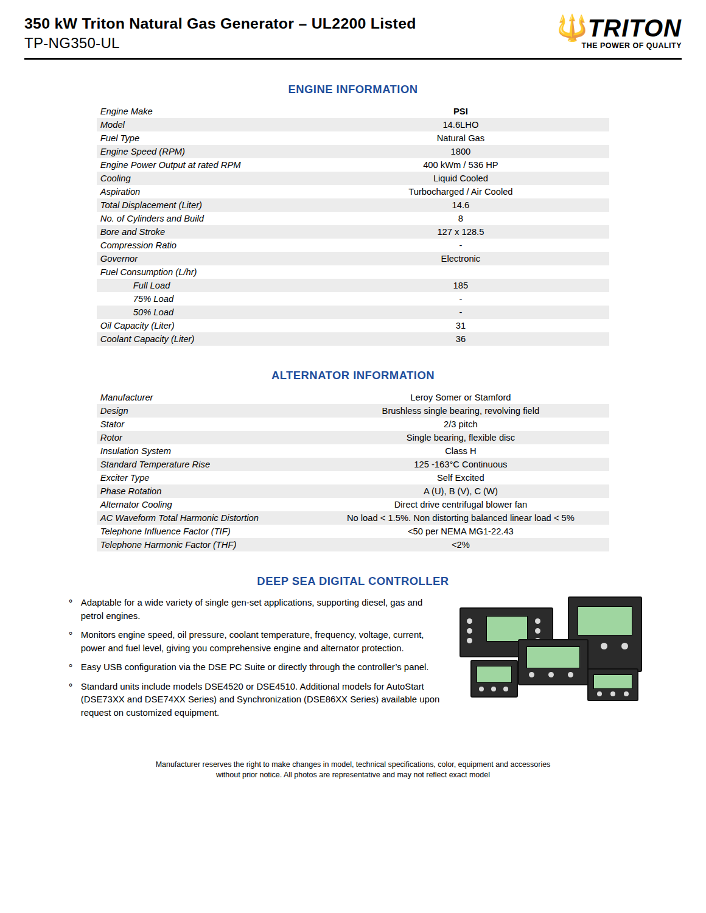350 kW Triton Natural Gas Generator – UL2200 Listed
TP-NG350-UL
🔱TRITON
THE POWER OF QUALITY
ENGINE INFORMATION
| Engine Make | PSI |
| Model | 14.6LHO |
| Fuel Type | Natural Gas |
| Engine Speed (RPM) | 1800 |
| Engine Power Output at rated RPM | 400 kWm / 536 HP |
| Cooling | Liquid Cooled |
| Aspiration | Turbocharged / Air Cooled |
| Total Displacement (Liter) | 14.6 |
| No. of Cylinders and Build | 8 |
| Bore and Stroke | 127 x 128.5 |
| Compression Ratio | - |
| Governor | Electronic |
| Fuel Consumption (L/hr) | |
| Full Load | 185 |
| 75% Load | - |
| 50% Load | - |
| Oil Capacity (Liter) | 31 |
| Coolant Capacity (Liter) | 36 |
ALTERNATOR INFORMATION
| Manufacturer | Leroy Somer or Stamford |
| Design | Brushless single bearing, revolving field |
| Stator | 2/3 pitch |
| Rotor | Single bearing, flexible disc |
| Insulation System | Class H |
| Standard Temperature Rise | 125 -163°C Continuous |
| Exciter Type | Self Excited |
| Phase Rotation | A (U), B (V), C (W) |
| Alternator Cooling | Direct drive centrifugal blower fan |
| AC Waveform Total Harmonic Distortion | No load < 1.5%. Non distorting balanced linear load < 5% |
| Telephone Influence Factor (TIF) | <50 per NEMA MG1-22.43 |
| Telephone Harmonic Factor (THF) | <2% |
DEEP SEA DIGITAL CONTROLLER
Adaptable for a wide variety of single gen-set applications, supporting diesel, gas and petrol engines.
Monitors engine speed, oil pressure, coolant temperature, frequency, voltage, current, power and fuel level, giving you comprehensive engine and alternator protection.
Easy USB configuration via the DSE PC Suite or directly through the controller’s panel.
Standard units include models DSE4520 or DSE4510. Additional models for AutoStart (DSE73XX and DSE74XX Series) and Synchronization (DSE86XX Series) available upon request on customized equipment.
Manufacturer reserves the right to make changes in model, technical specifications, color, equipment and accessories
without prior notice. All photos are representative and may not reflect exact model